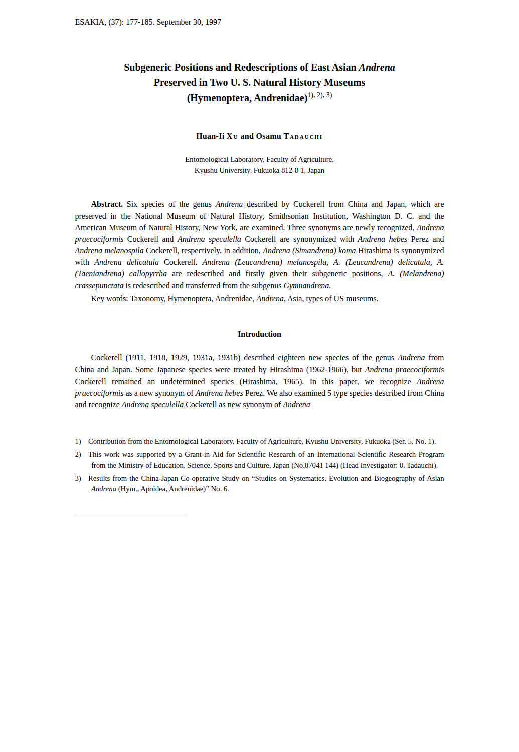ESAKIA, (37): 177-185. September 30, 1997
Subgeneric Positions and Redescriptions of East Asian Andrena
Preserved in Two U. S. Natural History Museums
(Hymenoptera, Andrenidae)1), 2), 3)
Huan-Ii Xu and Osamu Tadauchi
Entomological Laboratory, Faculty of Agriculture,
Kyushu University, Fukuoka 812-8 1, Japan
Abstract. Six species of the genus Andrena described by Cockerell from China and Japan, which are preserved in the National Museum of Natural History, Smithsonian Institution, Washington D. C. and the American Museum of Natural History, New York, are examined. Three synonyms are newly recognized, Andrena praecociformis Cockerell and Andrena speculella Cockerell are synonymized with Andrena hebes Perez and Andrena melanospila Cockerell, respectively, in addition, Andrena (Simandrena) koma Hirashima is synonymized with Andrena delicatula Cockerell. Andrena (Leucandrena) melanospila, A. (Leucandrena) delicatula, A. (Taeniandrena) callopyrrha are redescribed and firstly given their subgeneric positions, A. (Melandrena) crassepunctata is redescribed and transferred from the subgenus Gymnandrena.
Key words: Taxonomy, Hymenoptera, Andrenidae, Andrena, Asia, types of US museums.
Introduction
Cockerell (1911, 1918, 1929, 1931a, 1931b) described eighteen new species of the genus Andrena from China and Japan. Some Japanese species were treated by Hirashima (1962-1966), but Andrena praecociformis Cockerell remained an undetermined species (Hirashima, 1965). In this paper, we recognize Andrena praecociformis as a new synonym of Andrena hebes Perez. We also examined 5 type species described from China and recognize Andrena speculella Cockerell as new synonym of Andrena
1) Contribution from the Entomological Laboratory, Faculty of Agriculture, Kyushu University, Fukuoka (Ser. 5, No. 1).
2) This work was supported by a Grant-in-Aid for Scientific Research of an International Scientific Research Program from the Ministry of Education, Science, Sports and Culture, Japan (No.07041 144) (Head Investigator: 0. Tadauchi).
3) Results from the China-Japan Co-operative Study on “Studies on Systematics, Evolution and Biogeography of Asian Andrena (Hym., Apoidea, Andrenidae)” No. 6.